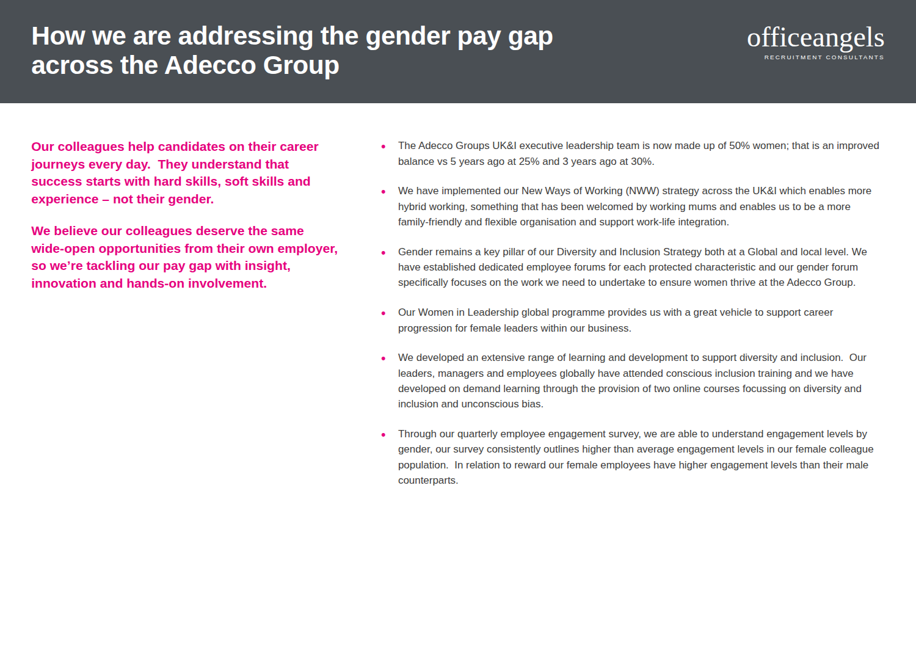How we are addressing the gender pay gap across the Adecco Group
officeangels
Recruitment Consultants
Our colleagues help candidates on their career journeys every day. They understand that success starts with hard skills, soft skills and experience – not their gender.
We believe our colleagues deserve the same wide-open opportunities from their own employer, so we’re tackling our pay gap with insight, innovation and hands-on involvement.
The Adecco Groups UK&I executive leadership team is now made up of 50% women; that is an improved balance vs 5 years ago at 25% and 3 years ago at 30%.
We have implemented our New Ways of Working (NWW) strategy across the UK&I which enables more hybrid working, something that has been welcomed by working mums and enables us to be a more family-friendly and flexible organisation and support work-life integration.
Gender remains a key pillar of our Diversity and Inclusion Strategy both at a Global and local level. We have established dedicated employee forums for each protected characteristic and our gender forum specifically focuses on the work we need to undertake to ensure women thrive at the Adecco Group.
Our Women in Leadership global programme provides us with a great vehicle to support career progression for female leaders within our business.
We developed an extensive range of learning and development to support diversity and inclusion. Our leaders, managers and employees globally have attended conscious inclusion training and we have developed on demand learning through the provision of two online courses focussing on diversity and inclusion and unconscious bias.
Through our quarterly employee engagement survey, we are able to understand engagement levels by gender, our survey consistently outlines higher than average engagement levels in our female colleague population. In relation to reward our female employees have higher engagement levels than their male counterparts.